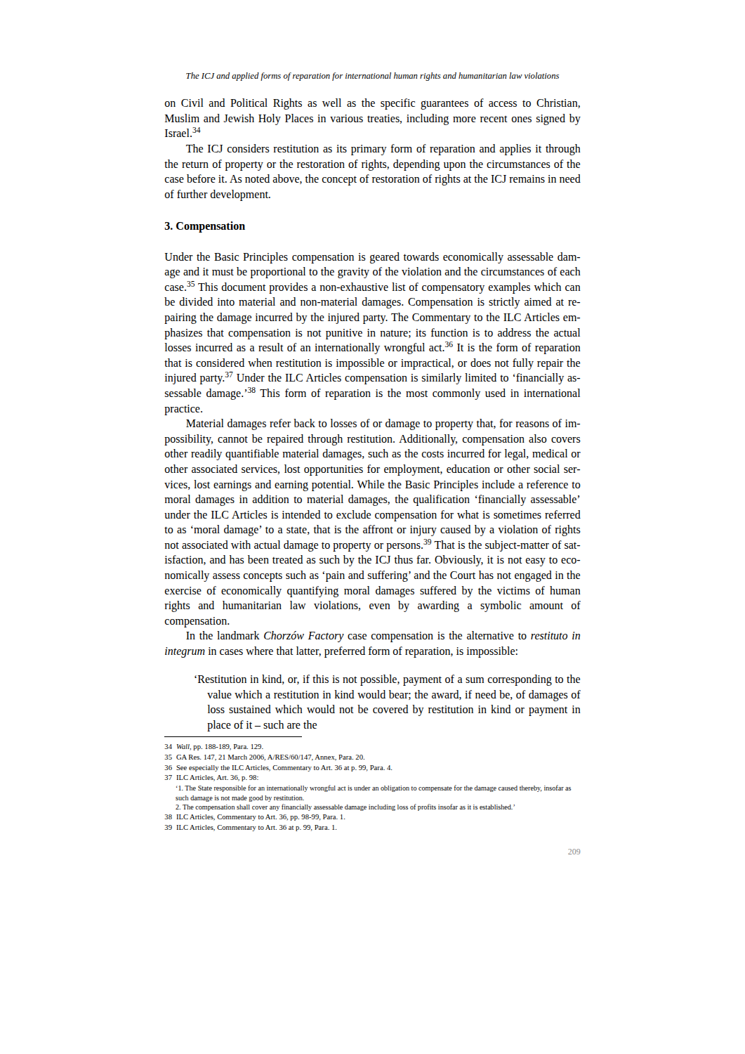The ICJ and applied forms of reparation for international human rights and humanitarian law violations
on Civil and Political Rights as well as the specific guarantees of access to Christian, Muslim and Jewish Holy Places in various treaties, including more recent ones signed by Israel.34
The ICJ considers restitution as its primary form of reparation and applies it through the return of property or the restoration of rights, depending upon the circumstances of the case before it. As noted above, the concept of restoration of rights at the ICJ remains in need of further development.
3. Compensation
Under the Basic Principles compensation is geared towards economically assessable damage and it must be proportional to the gravity of the violation and the circumstances of each case.35 This document provides a non-exhaustive list of compensatory examples which can be divided into material and non-material damages. Compensation is strictly aimed at repairing the damage incurred by the injured party. The Commentary to the ILC Articles emphasizes that compensation is not punitive in nature; its function is to address the actual losses incurred as a result of an internationally wrongful act.36 It is the form of reparation that is considered when restitution is impossible or impractical, or does not fully repair the injured party.37 Under the ILC Articles compensation is similarly limited to ‘financially assessable damage.’38 This form of reparation is the most commonly used in international practice.
Material damages refer back to losses of or damage to property that, for reasons of impossibility, cannot be repaired through restitution. Additionally, compensation also covers other readily quantifiable material damages, such as the costs incurred for legal, medical or other associated services, lost opportunities for employment, education or other social services, lost earnings and earning potential. While the Basic Principles include a reference to moral damages in addition to material damages, the qualification ‘financially assessable’ under the ILC Articles is intended to exclude compensation for what is sometimes referred to as ‘moral damage’ to a state, that is the affront or injury caused by a violation of rights not associated with actual damage to property or persons.39 That is the subject-matter of satisfaction, and has been treated as such by the ICJ thus far. Obviously, it is not easy to economically assess concepts such as ‘pain and suffering’ and the Court has not engaged in the exercise of economically quantifying moral damages suffered by the victims of human rights and humanitarian law violations, even by awarding a symbolic amount of compensation.
In the landmark Chorzów Factory case compensation is the alternative to restituto in integrum in cases where that latter, preferred form of reparation, is impossible:
‘Restitution in kind, or, if this is not possible, payment of a sum corresponding to the value which a restitution in kind would bear; the award, if need be, of damages of loss sustained which would not be covered by restitution in kind or payment in place of it – such are the
34 Wall, pp. 188-189, Para. 129.
35 GA Res. 147, 21 March 2006, A/RES/60/147, Annex, Para. 20.
36 See especially the ILC Articles, Commentary to Art. 36 at p. 99, Para. 4.
37 ILC Articles, Art. 36, p. 98:
‘1. The State responsible for an internationally wrongful act is under an obligation to compensate for the damage caused thereby, insofar as such damage is not made good by restitution.
2. The compensation shall cover any financially assessable damage including loss of profits insofar as it is established.’
38 ILC Articles, Commentary to Art. 36, pp. 98-99, Para. 1.
39 ILC Articles, Commentary to Art. 36 at p. 99, Para. 1.
209